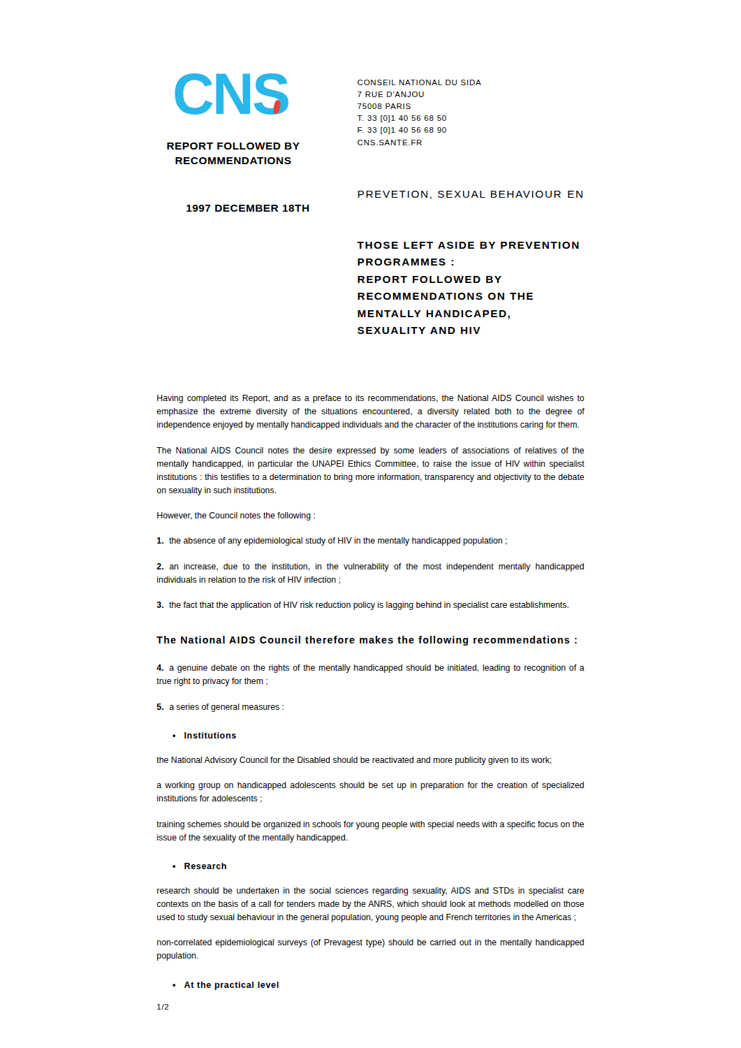CNS
REPORT FOLLOWED BY
RECOMMENDATIONS
1997 DECEMBER 18TH
CONSEIL NATIONAL DU SIDA
7 RUE D'ANJOU
75008 PARIS
T. 33 [0]1 40 56 68 50
F. 33 [0]1 40 56 68 90
CNS.SANTE.FR
PREVETION, SEXUAL BEHAVIOUR EN
Those left aside by prevention programmes :
report followed by recommendations on the
mentally handicaped, sexuality and HIV
Having completed its Report, and as a preface to its recommendations, the National AIDS Council wishes to emphasize the extreme diversity of the situations encountered, a diversity related both to the degree of independence enjoyed by mentally handicapped individuals and the character of the institutions caring for them.
The National AIDS Council notes the desire expressed by some leaders of associations of relatives of the mentally handicapped, in particular the UNAPEI Ethics Committee, to raise the issue of HIV within specialist institutions : this testifies to a determination to bring more information, transparency and objectivity to the debate on sexuality in such institutions.
However, the Council notes the following :
1. the absence of any epidemiological study of HIV in the mentally handicapped population ;
2. an increase, due to the institution, in the vulnerability of the most independent mentally handicapped individuals in relation to the risk of HIV infection ;
3. the fact that the application of HIV risk reduction policy is lagging behind in specialist care establishments.
The National AIDS Council therefore makes the following recommendations :
4. a genuine debate on the rights of the mentally handicapped should be initiated, leading to recognition of a true right to privacy for them ;
5. a series of general measures :
Institutions
the National Advisory Council for the Disabled should be reactivated and more publicity given to its work;
a working group on handicapped adolescents should be set up in preparation for the creation of specialized institutions for adolescents ;
training schemes should be organized in schools for young people with special needs with a specific focus on the issue of the sexuality of the mentally handicapped.
Research
research should be undertaken in the social sciences regarding sexuality, AIDS and STDs in specialist care contexts on the basis of a call for tenders made by the ANRS, which should look at methods modelled on those used to study sexual behaviour in the general population, young people and French territories in the Americas ;
non-correlated epidemiological surveys (of Prevagest type) should be carried out in the mentally handicapped population.
At the practical level
1/2